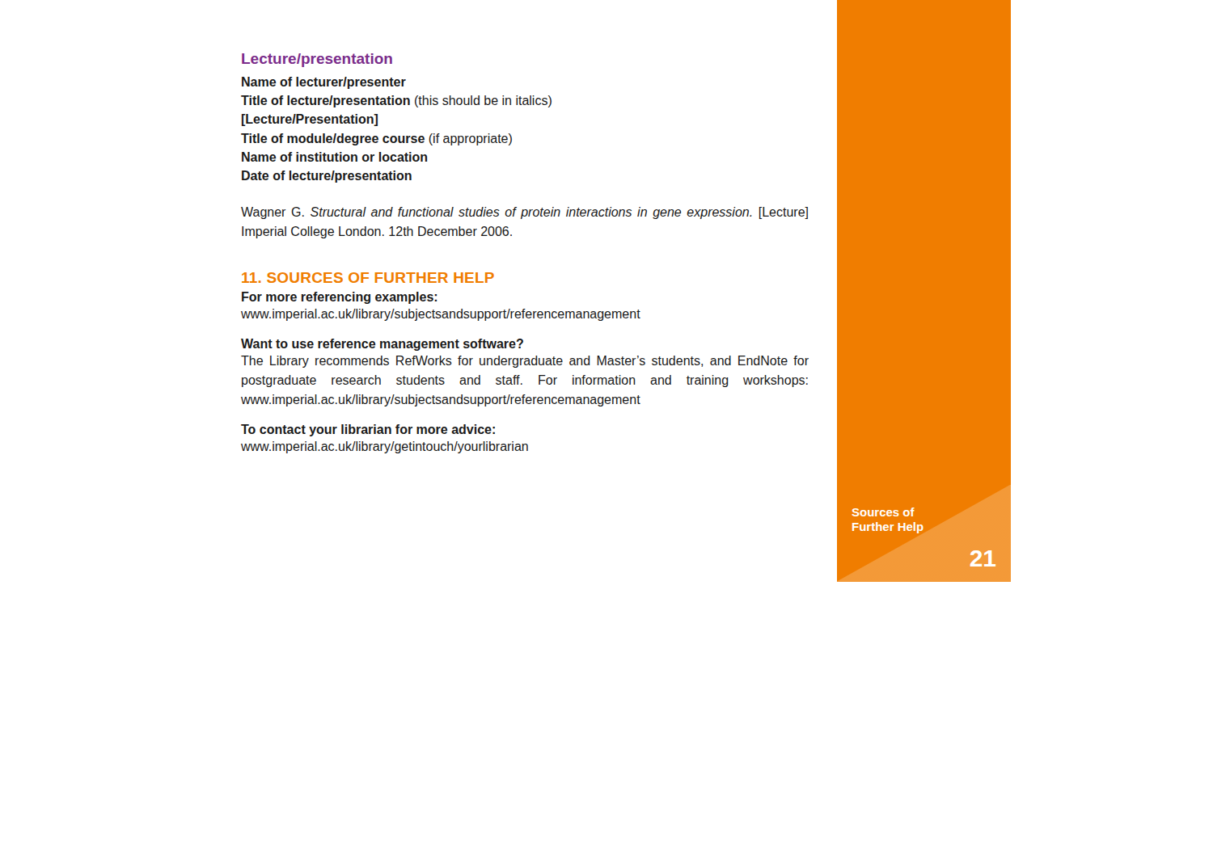Sources of
Further Help
21
Lecture/presentation
Name of lecturer/presenter
Title of lecture/presentation (this should be in italics)
[Lecture/Presentation]
Title of module/degree course (if appropriate)
Name of institution or location
Date of lecture/presentation
Wagner G. Structural and functional studies of protein interactions in gene expression. [Lecture] Imperial College London. 12th December 2006.
11. Sources of Further Help
For more referencing examples:
www.imperial.ac.uk/library/subjectsandsupport/referencemanagement
Want to use reference management software?
The Library recommends RefWorks for undergraduate and Master’s students, and EndNote for postgraduate research students and staff. For information and training workshops: www.imperial.ac.uk/library/subjectsandsupport/referencemanagement
To contact your librarian for more advice:
www.imperial.ac.uk/library/getintouch/yourlibrarian